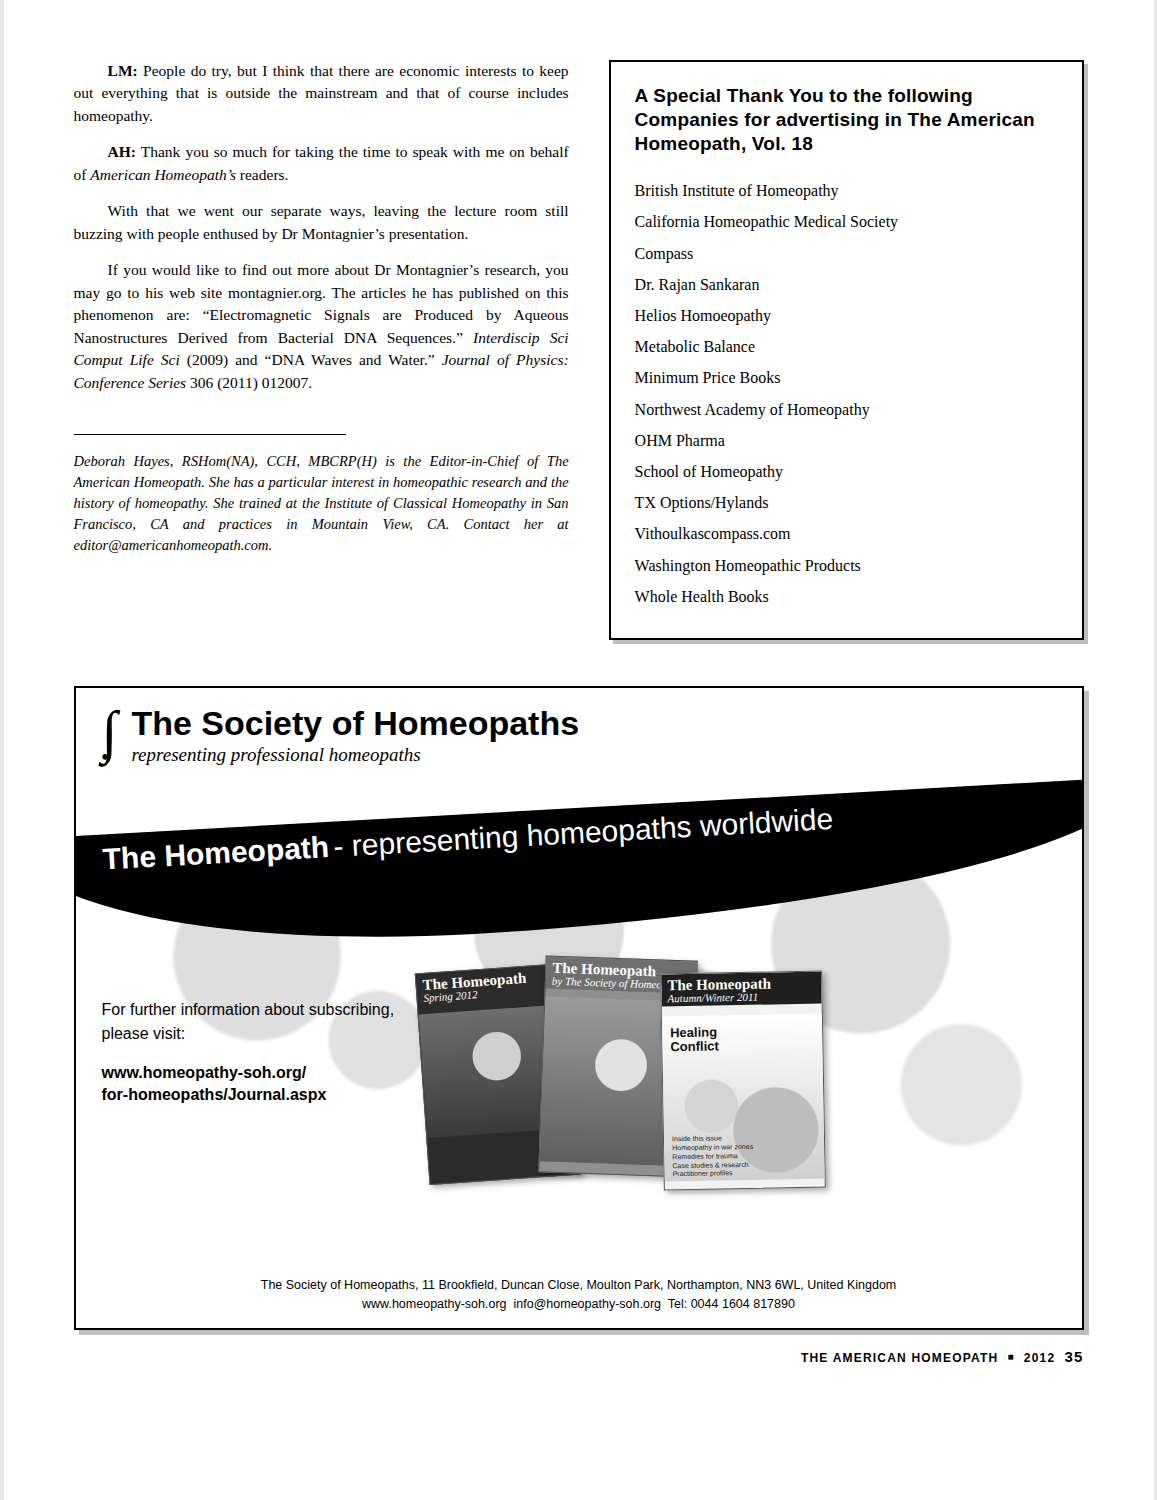LM: People do try, but I think that there are economic interests to keep out everything that is outside the mainstream and that of course includes homeopathy.
AH: Thank you so much for taking the time to speak with me on behalf of American Homeopath’s readers.
With that we went our separate ways, leaving the lecture room still buzzing with people enthused by Dr Montagnier’s presentation.
If you would like to find out more about Dr Montagnier’s research, you may go to his web site montagnier.org. The articles he has published on this phenomenon are: “Electromagnetic Signals are Produced by Aqueous Nanostructures Derived from Bacterial DNA Sequences.” Interdiscip Sci Comput Life Sci (2009) and “DNA Waves and Water.” Journal of Physics: Conference Series 306 (2011) 012007.
Deborah Hayes, RSHom(NA), CCH, MBCRP(H) is the Editor-in-Chief of The American Homeopath. She has a particular interest in homeopathic research and the history of homeopathy. She trained at the Institute of Classical Homeopathy in San Francisco, CA and practices in Mountain View, CA. Contact her at editor@americanhomeopath.com.
A Special Thank You to the following Companies for advertising in The American Homeopath, Vol. 18
British Institute of Homeopathy
California Homeopathic Medical Society
Compass
Dr. Rajan Sankaran
Helios Homoeopathy
Metabolic Balance
Minimum Price Books
Northwest Academy of Homeopathy
OHM Pharma
School of Homeopathy
TX Options/Hylands
Vithoulkascompass.com
Washington Homeopathic Products
Whole Health Books
∫•
The Society of Homeopaths
representing professional homeopaths
The Homeopath - representing homeopaths worldwide
For further information about subscribing, please visit:
www.homeopathy-soh.org/
for-homeopaths/Journal.aspx
The HomeopathSpring 2012
HAHNEMANN AND THE ORGANON
The Homeopathby The Society of Homeopaths
The HomeopathAutumn/Winter 2011
Healing
Conflict
Inside this issue
Homeopathy in war zones
Remedies for trauma
Case studies & research
Practitioner profiles
The Society of Homeopaths, 11 Brookfield, Duncan Close, Moulton Park, Northampton, NN3 6WL, United Kingdom
www.homeopathy-soh.org info@homeopathy-soh.org Tel: 0044 1604 817890
THE AMERICAN HOMEOPATH ■ 2012 35